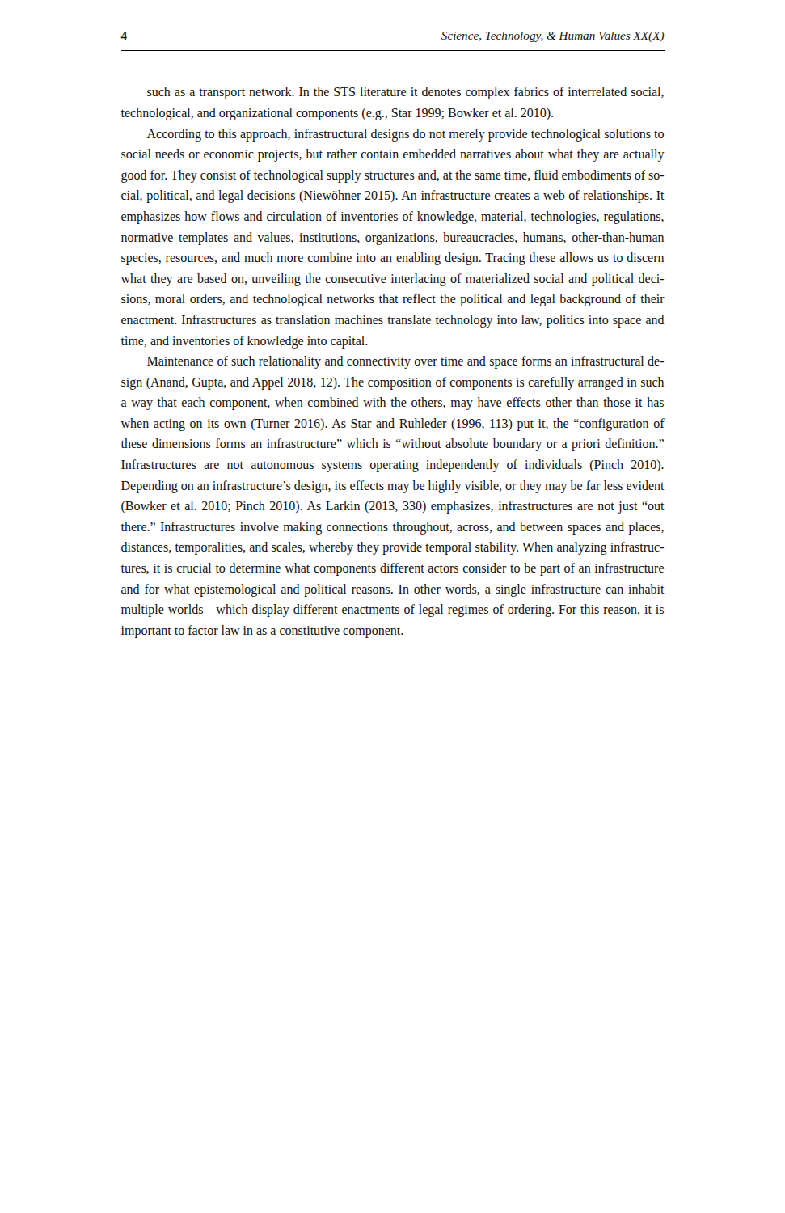4 Science, Technology, & Human Values XX(X)
such as a transport network. In the STS literature it denotes complex fabrics of interrelated social, technological, and organizational components (e.g., Star 1999; Bowker et al. 2010).
According to this approach, infrastructural designs do not merely provide technological solutions to social needs or economic projects, but rather contain embedded narratives about what they are actually good for. They consist of technological supply structures and, at the same time, fluid embodiments of social, political, and legal decisions (Niewöhner 2015). An infrastructure creates a web of relationships. It emphasizes how flows and circulation of inventories of knowledge, material, technologies, regulations, normative templates and values, institutions, organizations, bureaucracies, humans, other-than-human species, resources, and much more combine into an enabling design. Tracing these allows us to discern what they are based on, unveiling the consecutive interlacing of materialized social and political decisions, moral orders, and technological networks that reflect the political and legal background of their enactment. Infrastructures as translation machines translate technology into law, politics into space and time, and inventories of knowledge into capital.
Maintenance of such relationality and connectivity over time and space forms an infrastructural design (Anand, Gupta, and Appel 2018, 12). The composition of components is carefully arranged in such a way that each component, when combined with the others, may have effects other than those it has when acting on its own (Turner 2016). As Star and Ruhleder (1996, 113) put it, the “configuration of these dimensions forms an infrastructure” which is “without absolute boundary or a priori definition.” Infrastructures are not autonomous systems operating independently of individuals (Pinch 2010). Depending on an infrastructure’s design, its effects may be highly visible, or they may be far less evident (Bowker et al. 2010; Pinch 2010). As Larkin (2013, 330) emphasizes, infrastructures are not just “out there.” Infrastructures involve making connections throughout, across, and between spaces and places, distances, temporalities, and scales, whereby they provide temporal stability. When analyzing infrastructures, it is crucial to determine what components different actors consider to be part of an infrastructure and for what epistemological and political reasons. In other words, a single infrastructure can inhabit multiple worlds—which display different enactments of legal regimes of ordering. For this reason, it is important to factor law in as a constitutive component.